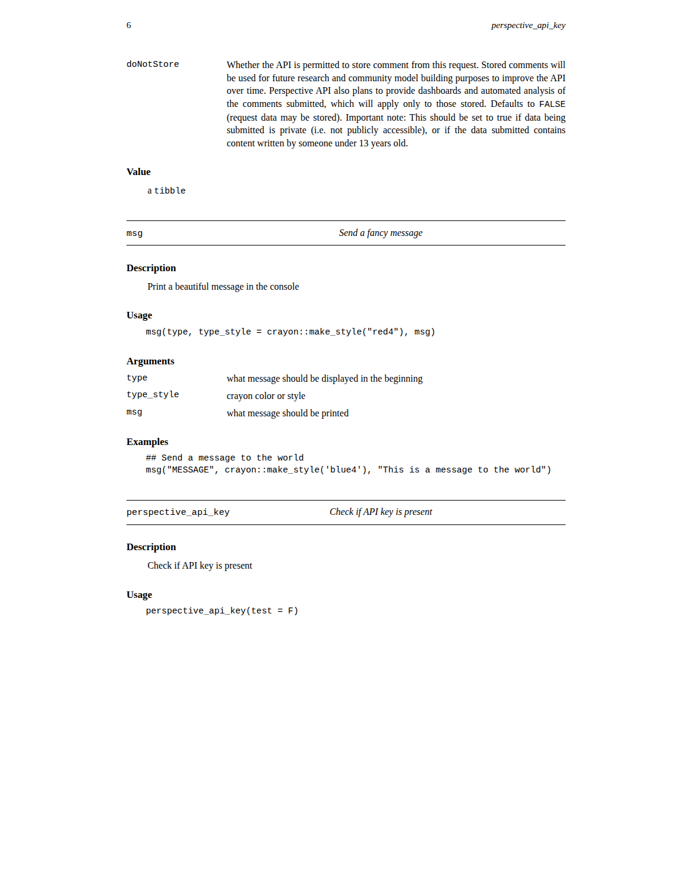6 perspective_api_key
doNotStore
Whether the API is permitted to store comment from this request. Stored comments will be used for future research and community model building purposes to improve the API over time. Perspective API also plans to provide dashboards and automated analysis of the comments submitted, which will apply only to those stored. Defaults to FALSE (request data may be stored). Important note: This should be set to true if data being submitted is private (i.e. not publicly accessible), or if the data submitted contains content written by someone under 13 years old.
Value
a tibble
msg Send a fancy message
Description
Print a beautiful message in the console
Usage
msg(type, type_style = crayon::make_style("red4"), msg)
Arguments
type
what message should be displayed in the beginning
type_style
crayon color or style
msg
what message should be printed
Examples
## Send a message to the world
msg("MESSAGE", crayon::make_style('blue4'), "This is a message to the world")
perspective_api_key Check if API key is present
Description
Check if API key is present
Usage
perspective_api_key(test = F)